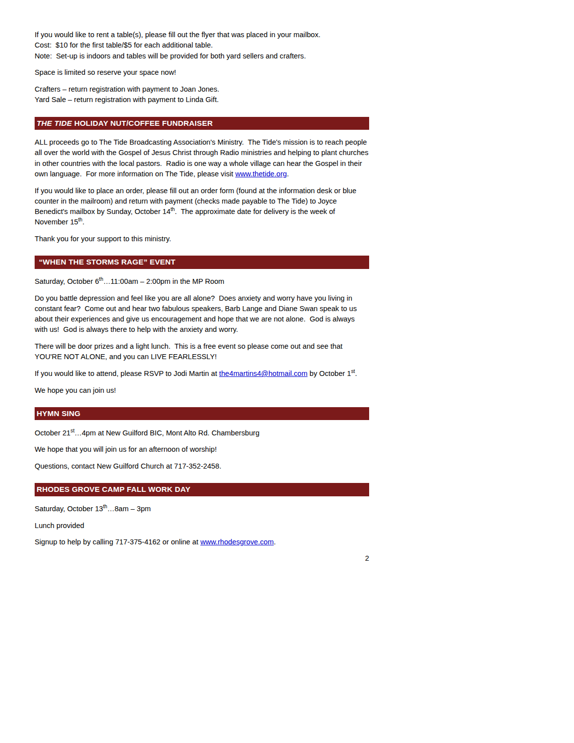If you would like to rent a table(s), please fill out the flyer that was placed in your mailbox.
Cost: $10 for the first table/$5 for each additional table.
Note: Set-up is indoors and tables will be provided for both yard sellers and crafters.
Space is limited so reserve your space now!
Crafters – return registration with payment to Joan Jones.
Yard Sale – return registration with payment to Linda Gift.
THE TIDE HOLIDAY NUT/COFFEE FUNDRAISER
ALL proceeds go to The Tide Broadcasting Association's Ministry. The Tide's mission is to reach people all over the world with the Gospel of Jesus Christ through Radio ministries and helping to plant churches in other countries with the local pastors. Radio is one way a whole village can hear the Gospel in their own language. For more information on The Tide, please visit www.thetide.org.
If you would like to place an order, please fill out an order form (found at the information desk or blue counter in the mailroom) and return with payment (checks made payable to The Tide) to Joyce Benedict's mailbox by Sunday, October 14th. The approximate date for delivery is the week of November 15th.
Thank you for your support to this ministry.
“WHEN THE STORMS RAGE” EVENT
Saturday, October 6th…11:00am – 2:00pm in the MP Room
Do you battle depression and feel like you are all alone? Does anxiety and worry have you living in constant fear? Come out and hear two fabulous speakers, Barb Lange and Diane Swan speak to us about their experiences and give us encouragement and hope that we are not alone. God is always with us! God is always there to help with the anxiety and worry.
There will be door prizes and a light lunch. This is a free event so please come out and see that YOU'RE NOT ALONE, and you can LIVE FEARLESSLY!
If you would like to attend, please RSVP to Jodi Martin at the4martins4@hotmail.com by October 1st.
We hope you can join us!
HYMN SING
October 21st…4pm at New Guilford BIC, Mont Alto Rd. Chambersburg
We hope that you will join us for an afternoon of worship!
Questions, contact New Guilford Church at 717-352-2458.
RHODES GROVE CAMP FALL WORK DAY
Saturday, October 13th…8am – 3pm
Lunch provided
Signup to help by calling 717-375-4162 or online at www.rhodesgrove.com.
2